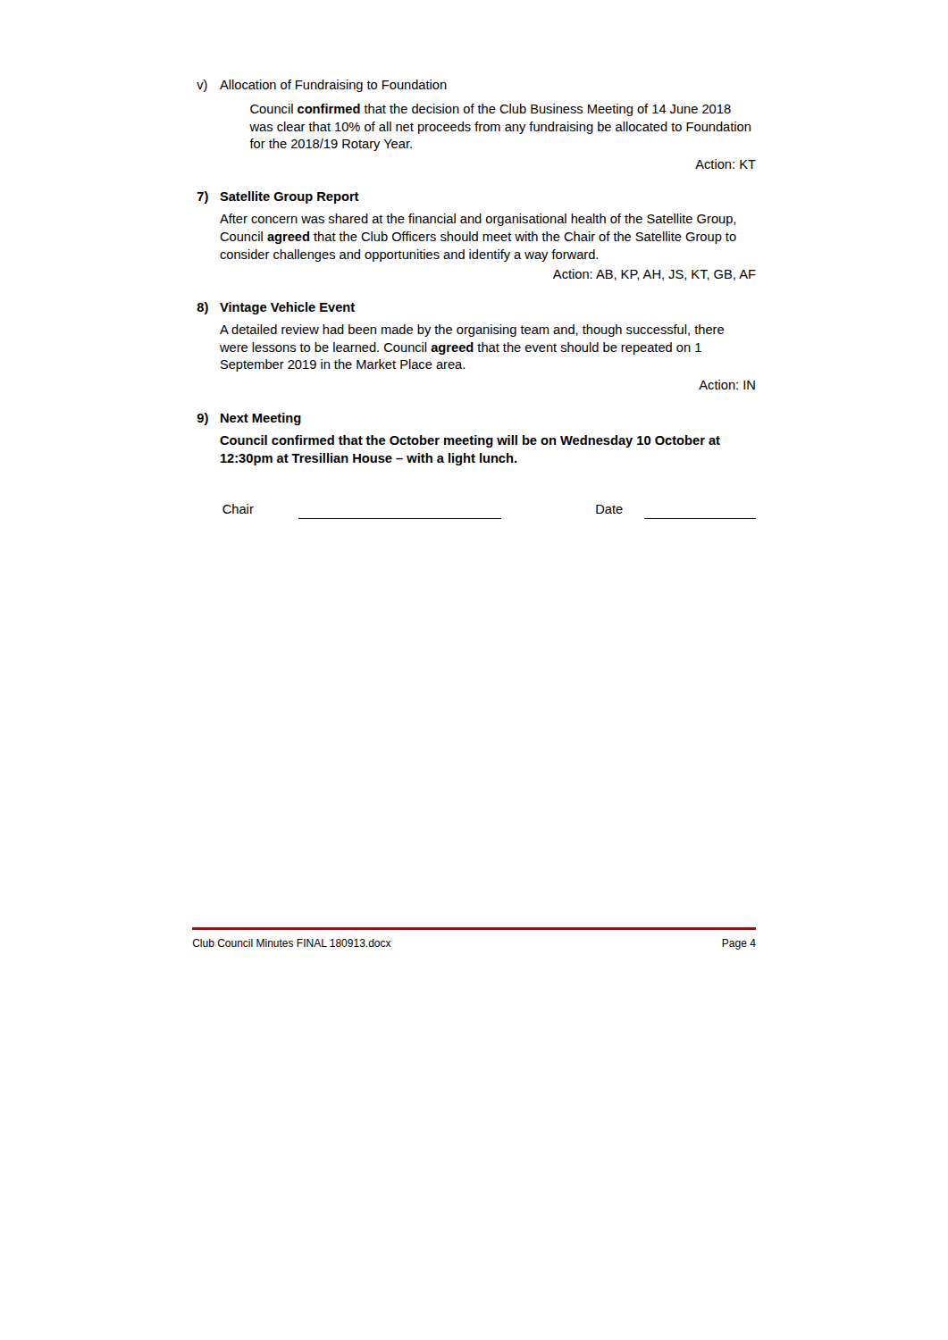v)
Allocation of Fundraising to Foundation
Council confirmed that the decision of the Club Business Meeting of 14 June 2018 was clear that 10% of all net proceeds from any fundraising be allocated to Foundation for the 2018/19 Rotary Year.
Action: KT
7)
Satellite Group Report
After concern was shared at the financial and organisational health of the Satellite Group, Council agreed that the Club Officers should meet with the Chair of the Satellite Group to consider challenges and opportunities and identify a way forward.
Action: AB, KP, AH, JS, KT, GB, AF
8)
Vintage Vehicle Event
A detailed review had been made by the organising team and, though successful, there were lessons to be learned. Council agreed that the event should be repeated on 1 September 2019 in the Market Place area.
Action: IN
9)
Next Meeting
Council confirmed that the October meeting will be on Wednesday 10 October at 12:30pm at Tresillian House – with a light lunch.
Chair Date
Club Council Minutes FINAL 180913.docx Page 4